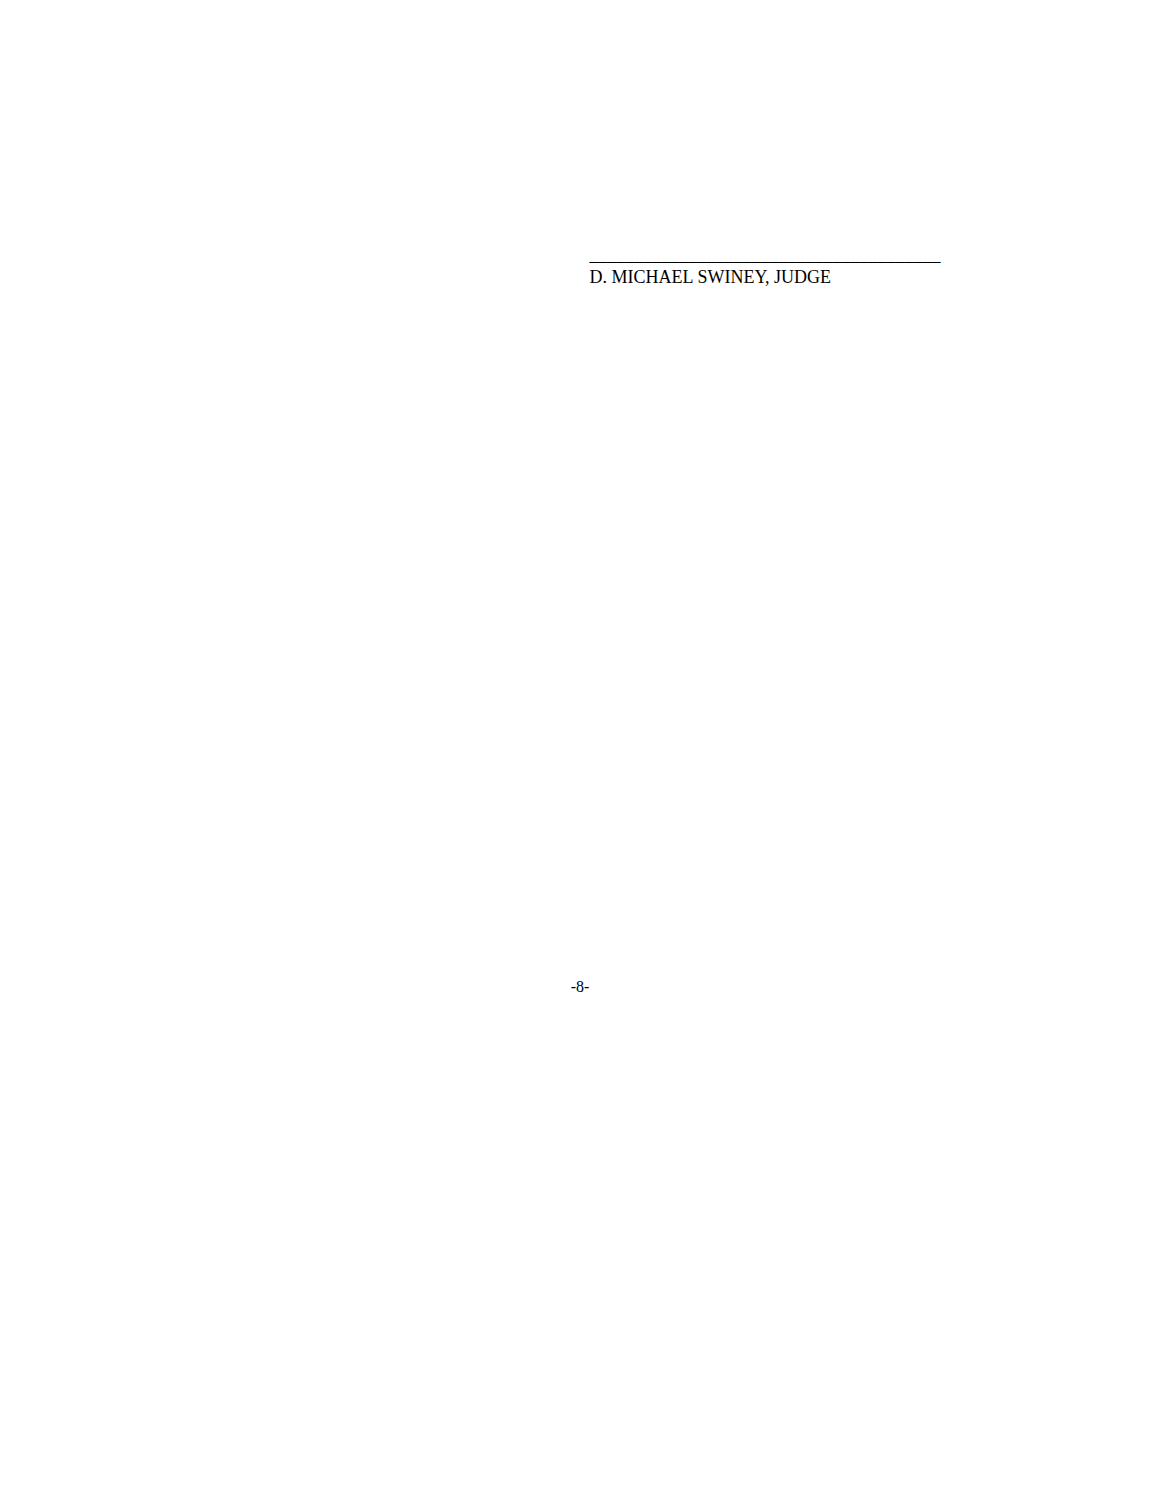_______________________________________
D. MICHAEL SWINEY, JUDGE
-8-